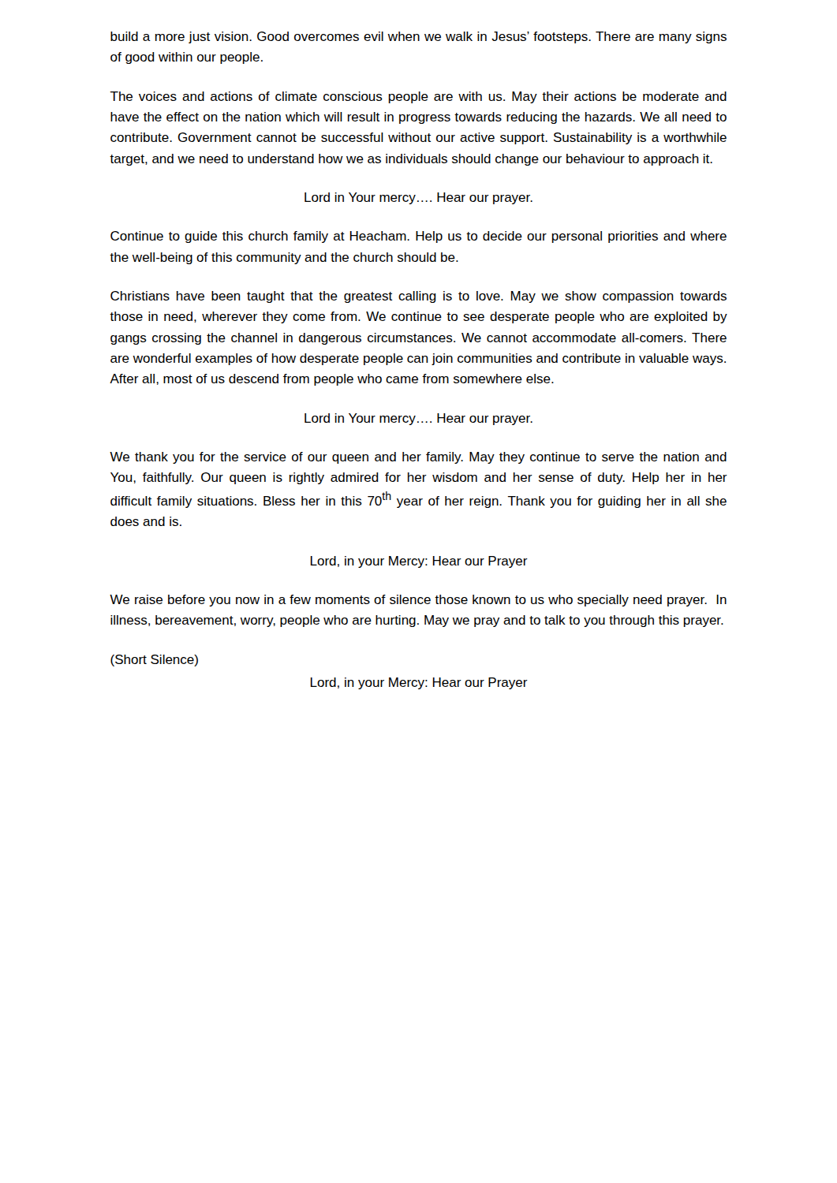build a more just vision. Good overcomes evil when we walk in Jesus’ footsteps. There are many signs of good within our people.
The voices and actions of climate conscious people are with us. May their actions be moderate and have the effect on the nation which will result in progress towards reducing the hazards. We all need to contribute. Government cannot be successful without our active support. Sustainability is a worthwhile target, and we need to understand how we as individuals should change our behaviour to approach it.
Lord in Your mercy…. Hear our prayer.
Continue to guide this church family at Heacham. Help us to decide our personal priorities and where the well-being of this community and the church should be.
Christians have been taught that the greatest calling is to love. May we show compassion towards those in need, wherever they come from. We continue to see desperate people who are exploited by gangs crossing the channel in dangerous circumstances. We cannot accommodate all-comers. There are wonderful examples of how desperate people can join communities and contribute in valuable ways. After all, most of us descend from people who came from somewhere else.
Lord in Your mercy…. Hear our prayer.
We thank you for the service of our queen and her family. May they continue to serve the nation and You, faithfully. Our queen is rightly admired for her wisdom and her sense of duty. Help her in her difficult family situations. Bless her in this 70th year of her reign. Thank you for guiding her in all she does and is.
Lord, in your Mercy: Hear our Prayer
We raise before you now in a few moments of silence those known to us who specially need prayer. In illness, bereavement, worry, people who are hurting. May we pray and to talk to you through this prayer.
(Short Silence)
Lord, in your Mercy: Hear our Prayer